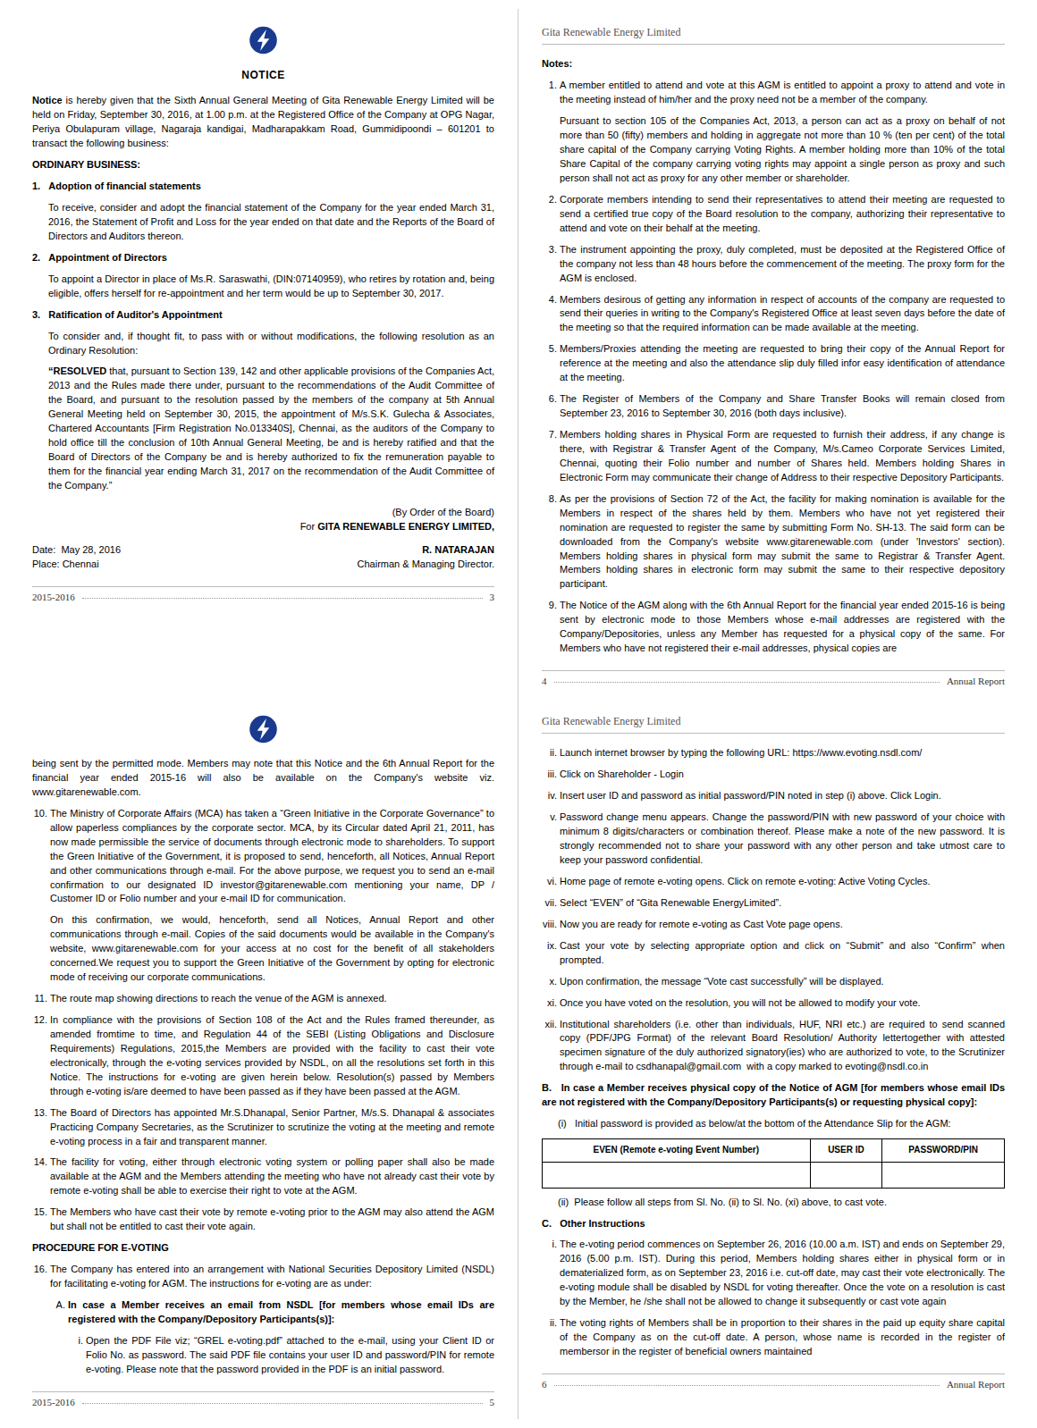NOTICE
Notice is hereby given that the Sixth Annual General Meeting of Gita Renewable Energy Limited will be held on Friday, September 30, 2016, at 1.00 p.m. at the Registered Office of the Company at OPG Nagar, Periya Obulapuram village, Nagaraja kandigai, Madharapakkam Road, Gummidipoondi – 601201 to transact the following business:
ORDINARY BUSINESS:
1. Adoption of financial statements
To receive, consider and adopt the financial statement of the Company for the year ended March 31, 2016, the Statement of Profit and Loss for the year ended on that date and the Reports of the Board of Directors and Auditors thereon.
2. Appointment of Directors
To appoint a Director in place of Ms.R. Saraswathi, (DIN:07140959), who retires by rotation and, being eligible, offers herself for re-appointment and her term would be up to September 30, 2017.
3. Ratification of Auditor's Appointment
To consider and, if thought fit, to pass with or without modifications, the following resolution as an Ordinary Resolution:
“RESOLVED that, pursuant to Section 139, 142 and other applicable provisions of the Companies Act, 2013 and the Rules made there under, pursuant to the recommendations of the Audit Committee of the Board, and pursuant to the resolution passed by the members of the company at 5th Annual General Meeting held on September 30, 2015, the appointment of M/s.S.K. Gulecha & Associates, Chartered Accountants [Firm Registration No.013340S], Chennai, as the auditors of the Company to hold office till the conclusion of 10th Annual General Meeting, be and is hereby ratified and that the Board of Directors of the Company be and is hereby authorized to fix the remuneration payable to them for the financial year ending March 31, 2017 on the recommendation of the Audit Committee of the Company.”
(By Order of the Board)
For GITA RENEWABLE ENERGY LIMITED,
Date: May 28, 2016
Place: Chennai
R. NATARAJAN
Chairman & Managing Director.
2015-2016 3
Gita Renewable Energy Limited
Notes:
A member entitled to attend and vote at this AGM is entitled to appoint a proxy to attend and vote in the meeting instead of him/her and the proxy need not be a member of the company.
Pursuant to section 105 of the Companies Act, 2013, a person can act as a proxy on behalf of not more than 50 (fifty) members and holding in aggregate not more than 10 % (ten per cent) of the total share capital of the Company carrying Voting Rights. A member holding more than 10% of the total Share Capital of the company carrying voting rights may appoint a single person as proxy and such person shall not act as proxy for any other member or shareholder.
Corporate members intending to send their representatives to attend their meeting are requested to send a certified true copy of the Board resolution to the company, authorizing their representative to attend and vote on their behalf at the meeting.
The instrument appointing the proxy, duly completed, must be deposited at the Registered Office of the company not less than 48 hours before the commencement of the meeting. The proxy form for the AGM is enclosed.
Members desirous of getting any information in respect of accounts of the company are requested to send their queries in writing to the Company's Registered Office at least seven days before the date of the meeting so that the required information can be made available at the meeting.
Members/Proxies attending the meeting are requested to bring their copy of the Annual Report for reference at the meeting and also the attendance slip duly filled infor easy identification of attendance at the meeting.
The Register of Members of the Company and Share Transfer Books will remain closed from September 23, 2016 to September 30, 2016 (both days inclusive).
Members holding shares in Physical Form are requested to furnish their address, if any change is there, with Registrar & Transfer Agent of the Company, M/s.Cameo Corporate Services Limited, Chennai, quoting their Folio number and number of Shares held. Members holding Shares in Electronic Form may communicate their change of Address to their respective Depository Participants.
As per the provisions of Section 72 of the Act, the facility for making nomination is available for the Members in respect of the shares held by them. Members who have not yet registered their nomination are requested to register the same by submitting Form No. SH-13. The said form can be downloaded from the Company's website www.gitarenewable.com (under 'Investors' section). Members holding shares in physical form may submit the same to Registrar & Transfer Agent. Members holding shares in electronic form may submit the same to their respective depository participant.
The Notice of the AGM along with the 6th Annual Report for the financial year ended 2015-16 is being sent by electronic mode to those Members whose e-mail addresses are registered with the Company/Depositories, unless any Member has requested for a physical copy of the same. For Members who have not registered their e-mail addresses, physical copies are
4 Annual Report
being sent by the permitted mode. Members may note that this Notice and the 6th Annual Report for the financial year ended 2015-16 will also be available on the Company's website viz. www.gitarenewable.com.
The Ministry of Corporate Affairs (MCA) has taken a “Green Initiative in the Corporate Governance” to allow paperless compliances by the corporate sector. MCA, by its Circular dated April 21, 2011, has now made permissible the service of documents through electronic mode to shareholders. To support the Green Initiative of the Government, it is proposed to send, henceforth, all Notices, Annual Report and other communications through e-mail. For the above purpose, we request you to send an e-mail confirmation to our designated ID investor@gitarenewable.com mentioning your name, DP / Customer ID or Folio number and your e-mail ID for communication.
On this confirmation, we would, henceforth, send all Notices, Annual Report and other communications through e-mail. Copies of the said documents would be available in the Company's website, www.gitarenewable.com for your access at no cost for the benefit of all stakeholders concerned.We request you to support the Green Initiative of the Government by opting for electronic mode of receiving our corporate communications.
The route map showing directions to reach the venue of the AGM is annexed.
In compliance with the provisions of Section 108 of the Act and the Rules framed thereunder, as amended fromtime to time, and Regulation 44 of the SEBI (Listing Obligations and Disclosure Requirements) Regulations, 2015,the Members are provided with the facility to cast their vote electronically, through the e-voting services provided by NSDL, on all the resolutions set forth in this Notice. The instructions for e-voting are given herein below. Resolution(s) passed by Members through e-voting is/are deemed to have been passed as if they have been passed at the AGM.
The Board of Directors has appointed Mr.S.Dhanapal, Senior Partner, M/s.S. Dhanapal & associates Practicing Company Secretaries, as the Scrutinizer to scrutinize the voting at the meeting and remote e-voting process in a fair and transparent manner.
The facility for voting, either through electronic voting system or polling paper shall also be made available at the AGM and the Members attending the meeting who have not already cast their vote by remote e-voting shall be able to exercise their right to vote at the AGM.
The Members who have cast their vote by remote e-voting prior to the AGM may also attend the AGM but shall not be entitled to cast their vote again.
PROCEDURE FOR E-VOTING
The Company has entered into an arrangement with National Securities Depository Limited (NSDL) for facilitating e-voting for AGM. The instructions for e-voting are as under:
In case a Member receives an email from NSDL [for members whose email IDs are registered with the Company/Depository Participants(s)]:
Open the PDF File viz; “GREL e-voting.pdf” attached to the e-mail, using your Client ID or Folio No. as password. The said PDF file contains your user ID and password/PIN for remote e-voting. Please note that the password provided in the PDF is an initial password.
2015-2016 5
Gita Renewable Energy Limited
Launch internet browser by typing the following URL: https://www.evoting.nsdl.com/
Click on Shareholder - Login
Insert user ID and password as initial password/PIN noted in step (i) above. Click Login.
Password change menu appears. Change the password/PIN with new password of your choice with minimum 8 digits/characters or combination thereof. Please make a note of the new password. It is strongly recommended not to share your password with any other person and take utmost care to keep your password confidential.
Home page of remote e-voting opens. Click on remote e-voting: Active Voting Cycles.
Select “EVEN” of “Gita Renewable EnergyLimited”.
Now you are ready for remote e-voting as Cast Vote page opens.
Cast your vote by selecting appropriate option and click on “Submit” and also “Confirm” when prompted.
Upon confirmation, the message “Vote cast successfully” will be displayed.
Once you have voted on the resolution, you will not be allowed to modify your vote.
Institutional shareholders (i.e. other than individuals, HUF, NRI etc.) are required to send scanned copy (PDF/JPG Format) of the relevant Board Resolution/ Authority lettertogether with attested specimen signature of the duly authorized signatory(ies) who are authorized to vote, to the Scrutinizer through e-mail to csdhanapal@gmail.com with a copy marked to evoting@nsdl.co.in
B. In case a Member receives physical copy of the Notice of AGM [for members whose email IDs are not registered with the Company/Depository Participants(s) or requesting physical copy]:
(i) Initial password is provided as below/at the bottom of the Attendance Slip for the AGM:
| EVEN (Remote e-voting Event Number) | USER ID | PASSWORD/PIN |
| --- | --- | --- |
(ii) Please follow all steps from Sl. No. (ii) to Sl. No. (xi) above, to cast vote.
C. Other Instructions
The e-voting period commences on September 26, 2016 (10.00 a.m. IST) and ends on September 29, 2016 (5.00 p.m. IST). During this period, Members holding shares either in physical form or in dematerialized form, as on September 23, 2016 i.e. cut-off date, may cast their vote electronically. The e-voting module shall be disabled by NSDL for voting thereafter. Once the vote on a resolution is cast by the Member, he /she shall not be allowed to change it subsequently or cast vote again
The voting rights of Members shall be in proportion to their shares in the paid up equity share capital of the Company as on the cut-off date. A person, whose name is recorded in the register of membersor in the register of beneficial owners maintained
6 Annual Report